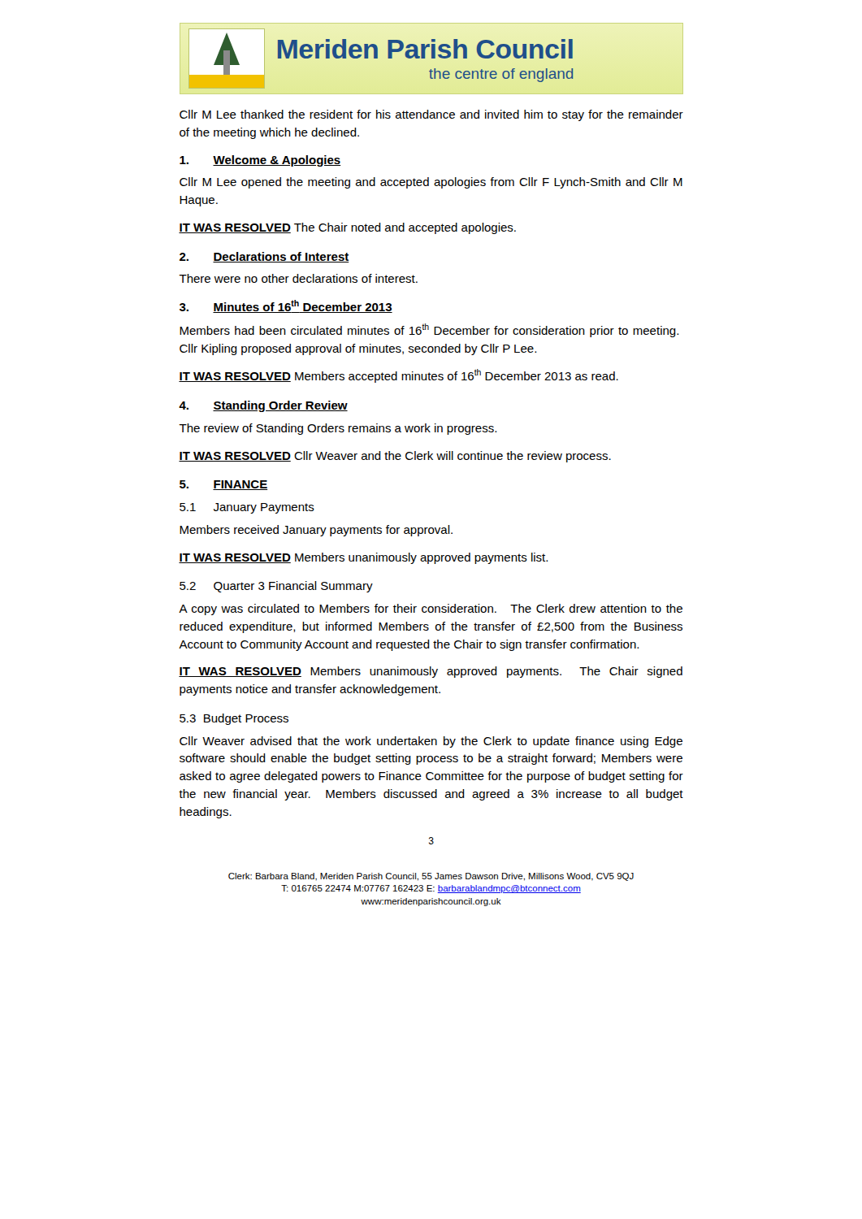Meriden Parish Council
the centre of england
Cllr M Lee thanked the resident for his attendance and invited him to stay for the remainder of the meeting which he declined.
1. Welcome & Apologies
Cllr M Lee opened the meeting and accepted apologies from Cllr F Lynch-Smith and Cllr M Haque.
IT WAS RESOLVED The Chair noted and accepted apologies.
2. Declarations of Interest
There were no other declarations of interest.
3. Minutes of 16th December 2013
Members had been circulated minutes of 16th December for consideration prior to meeting. Cllr Kipling proposed approval of minutes, seconded by Cllr P Lee.
IT WAS RESOLVED Members accepted minutes of 16th December 2013 as read.
4. Standing Order Review
The review of Standing Orders remains a work in progress.
IT WAS RESOLVED Cllr Weaver and the Clerk will continue the review process.
5. FINANCE
5.1 January Payments
Members received January payments for approval.
IT WAS RESOLVED Members unanimously approved payments list.
5.2 Quarter 3 Financial Summary
A copy was circulated to Members for their consideration. The Clerk drew attention to the reduced expenditure, but informed Members of the transfer of £2,500 from the Business Account to Community Account and requested the Chair to sign transfer confirmation.
IT WAS RESOLVED Members unanimously approved payments. The Chair signed payments notice and transfer acknowledgement.
5.3 Budget Process
Cllr Weaver advised that the work undertaken by the Clerk to update finance using Edge software should enable the budget setting process to be a straight forward; Members were asked to agree delegated powers to Finance Committee for the purpose of budget setting for the new financial year. Members discussed and agreed a 3% increase to all budget headings.
3
Clerk: Barbara Bland, Meriden Parish Council, 55 James Dawson Drive, Millisons Wood, CV5 9QJ
T: 016765 22474 M:07767 162423 E: barbarablandmpc@btconnect.com
www:meridenparishcouncil.org.uk